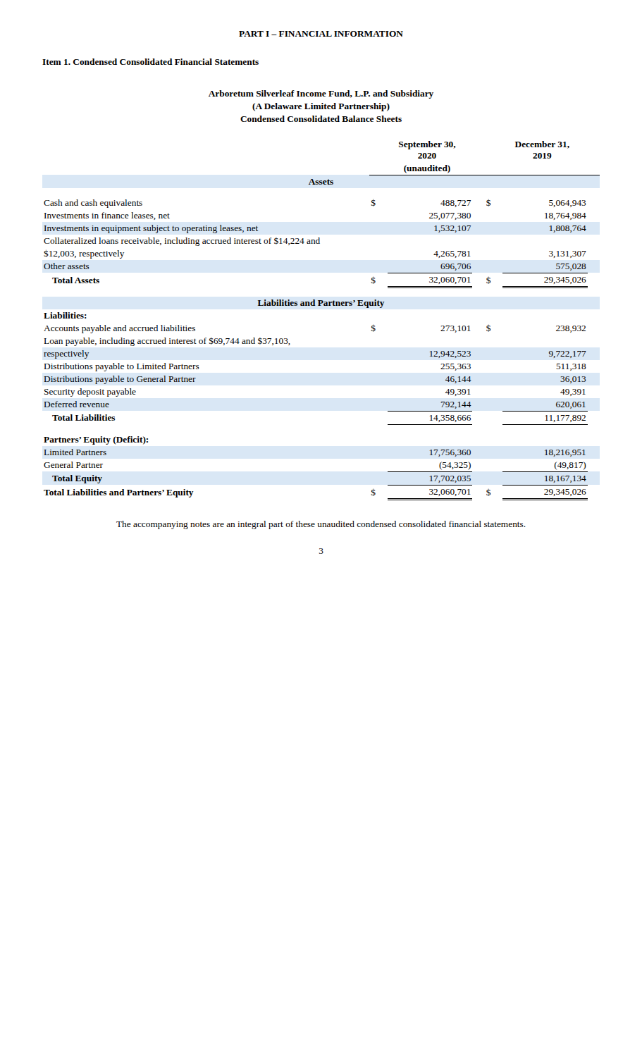PART I – FINANCIAL INFORMATION
Item 1. Condensed Consolidated Financial Statements
Arboretum Silverleaf Income Fund, L.P. and Subsidiary
(A Delaware Limited Partnership)
Condensed Consolidated Balance Sheets
| | | September 30, 2020 | December 31, 2019 |
| | | (unaudited) | |
| Assets |
| Cash and cash equivalents | | $ | 488,727 | | $ | 5,064,943 | |
| Investments in finance leases, net | | | 25,077,380 | | | 18,764,984 | |
| Investments in equipment subject to operating leases, net | | | 1,532,107 | | | 1,808,764 | |
| Collateralized loans receivable, including accrued interest of $14,224 and | | | | | | | |
| $12,003, respectively | | | 4,265,781 | | | 3,131,307 | |
| Other assets | | | 696,706 | | | 575,028 | |
| Total Assets | | $ | 32,060,701 | | $ | 29,345,026 | |
| Liabilities and Partners’ Equity |
| Liabilities: | | | | | | | |
| Accounts payable and accrued liabilities | | $ | 273,101 | | $ | 238,932 | |
| Loan payable, including accrued interest of $69,744 and $37,103, | | | | | | | |
| respectively | | | 12,942,523 | | | 9,722,177 | |
| Distributions payable to Limited Partners | | | 255,363 | | | 511,318 | |
| Distributions payable to General Partner | | | 46,144 | | | 36,013 | |
| Security deposit payable | | | 49,391 | | | 49,391 | |
| Deferred revenue | | | 792,144 | | | 620,061 | |
| Total Liabilities | | | 14,358,666 | | | 11,177,892 | |
| Partners’ Equity (Deficit): | | | | | | | |
| Limited Partners | | | 17,756,360 | | | 18,216,951 | |
| General Partner | | | (54,325) | | | (49,817) | |
| Total Equity | | | 17,702,035 | | | 18,167,134 | |
| Total Liabilities and Partners’ Equity | | $ | 32,060,701 | | $ | 29,345,026 | |
The accompanying notes are an integral part of these unaudited condensed consolidated financial statements.
3